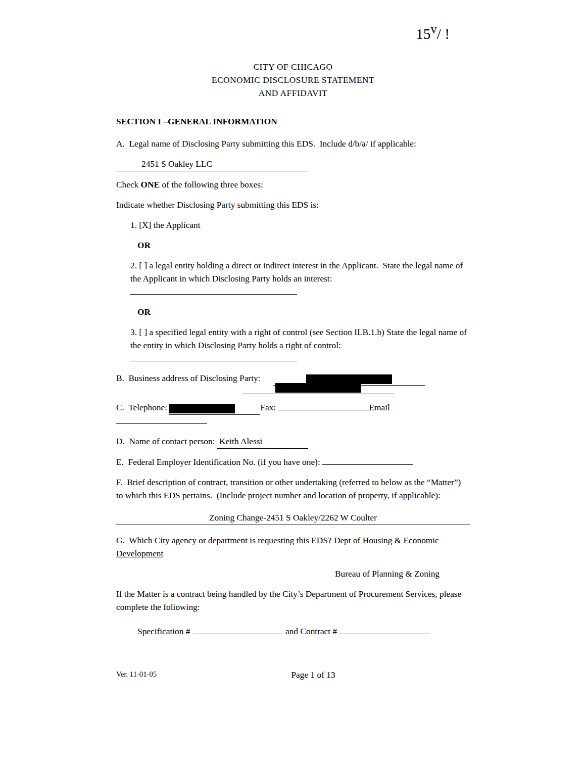15v/ !
CITY OF CHICAGO
ECONOMIC DISCLOSURE STATEMENT
AND AFFIDAVIT
SECTION I –GENERAL INFORMATION
A. Legal name of Disclosing Party submitting this EDS. Include d/b/a/ if applicable:
2451 S Oakley LLC
Check ONE of the following three boxes:
Indicate whether Disclosing Party submitting this EDS is:
1. [X] the Applicant
OR
2. [ ] a legal entity holding a direct or indirect interest in the Applicant. State the legal name of the Applicant in which Disclosing Party holds an interest:
OR
3. [ ] a specified legal entity with a right of control (see Section ILB.1.b) State the legal name of the entity in which Disclosing Party holds a right of control:
B. Business address of Disclosing Party:
C. Telephone: Fax: Email
D. Name of contact person: Keith Alessi
E. Federal Employer Identification No. (if you have one):
F. Brief description of contract, transition or other undertaking (referred to below as the “Matter”) to which this EDS pertains. (Include project number and location of property, if applicable):
Zoning Change-2451 S Oakley/2262 W Coulter
G. Which City agency or department is requesting this EDS? Dept of Housing & Economic Development
Bureau of Planning & Zoning
If the Matter is a contract being handled by the City’s Department of Procurement Services, please complete the foliowing:
Specification # and Contract #
Ver. 11-01-05 Page 1 of 13